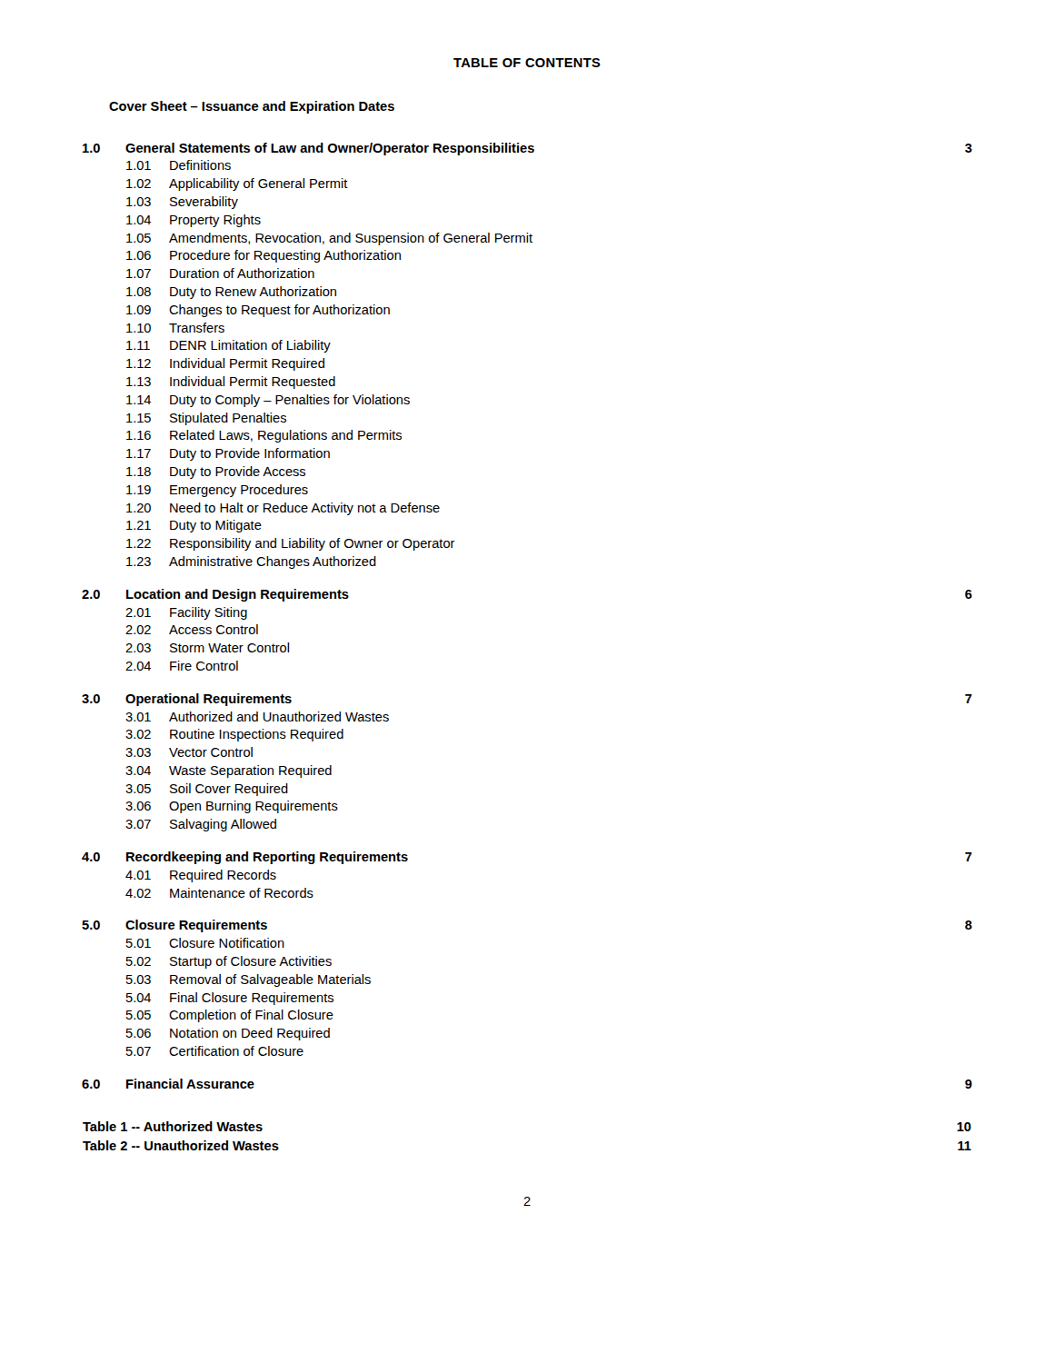TABLE OF CONTENTS
Cover Sheet – Issuance and Expiration Dates
| 1.0 | General Statements of Law and Owner/Operator Responsibilities | 3 |
| | / 1.01 / Definitions / / 1.02 / Applicability of General Permit / / 1.03 / Severability / / 1.04 / Property Rights / / 1.05 / Amendments, Revocation, and Suspension of General Permit / / 1.06 / Procedure for Requesting Authorization / / 1.07 / Duration of Authorization / / 1.08 / Duty to Renew Authorization / / 1.09 / Changes to Request for Authorization / / 1.10 / Transfers / / 1.11 / DENR Limitation of Liability / / 1.12 / Individual Permit Required / / 1.13 / Individual Permit Requested / / 1.14 / Duty to Comply – Penalties for Violations / / 1.15 / Stipulated Penalties / / 1.16 / Related Laws, Regulations and Permits / / 1.17 / Duty to Provide Information / / 1.18 / Duty to Provide Access / / 1.19 / Emergency Procedures / / 1.20 / Need to Halt or Reduce Activity not a Defense / / 1.21 / Duty to Mitigate / / 1.22 / Responsibility and Liability of Owner or Operator / / 1.23 / Administrative Changes Authorized / | |
| 2.0 | Location and Design Requirements | 6 |
| | / 2.01 / Facility Siting / / 2.02 / Access Control / / 2.03 / Storm Water Control / / 2.04 / Fire Control / | |
| 3.0 | Operational Requirements | 7 |
| | / 3.01 / Authorized and Unauthorized Wastes / / 3.02 / Routine Inspections Required / / 3.03 / Vector Control / / 3.04 / Waste Separation Required / / 3.05 / Soil Cover Required / / 3.06 / Open Burning Requirements / / 3.07 / Salvaging Allowed / | |
| 4.0 | Recordkeeping and Reporting Requirements | 7 |
| | / 4.01 / Required Records / / 4.02 / Maintenance of Records / | |
| 5.0 | Closure Requirements | 8 |
| | / 5.01 / Closure Notification / / 5.02 / Startup of Closure Activities / / 5.03 / Removal of Salvageable Materials / / 5.04 / Final Closure Requirements / / 5.05 / Completion of Final Closure / / 5.06 / Notation on Deed Required / / 5.07 / Certification of Closure / | |
| 6.0 | Financial Assurance | 9 |
| Table 1 -- Authorized Wastes | 10 |
| Table 2 -- Unauthorized Wastes | 11 |
2